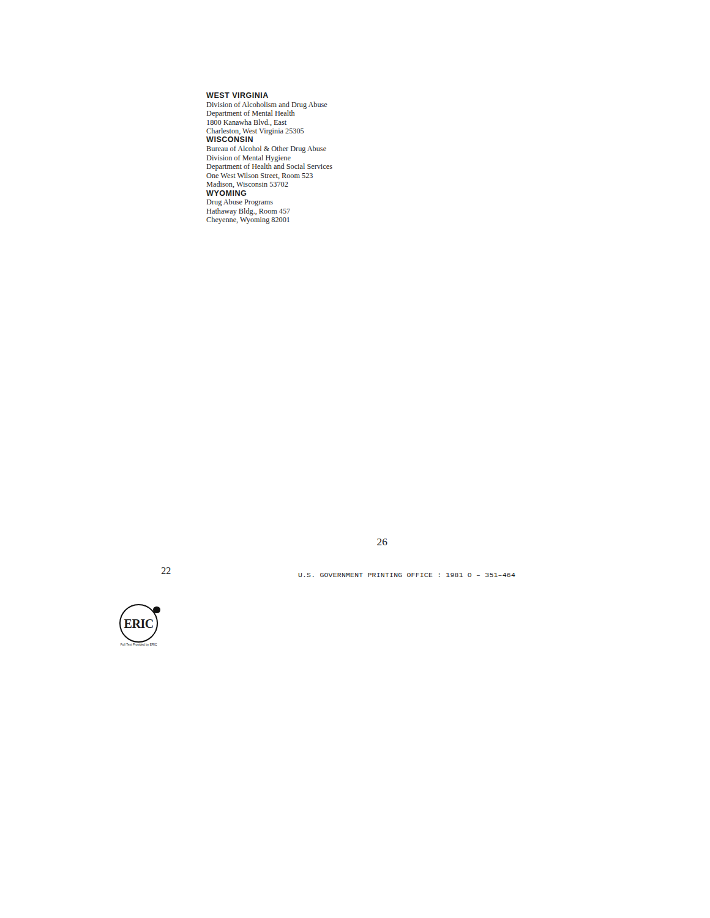West Virginia
Division of Alcoholism and Drug Abuse
Department of Mental Health
1800 Kanawha Blvd., East
Charleston, West Virginia 25305
Wisconsin
Bureau of Alcohol & Other Drug Abuse
Division of Mental Hygiene
Department of Health and Social Services
One West Wilson Street, Room 523
Madison, Wisconsin 53702
Wyoming
Drug Abuse Programs
Hathaway Bldg., Room 457
Cheyenne, Wyoming 82001
26
22
U.S. GOVERNMENT PRINTING OFFICE : 1981 O – 351–464
ERIC
Full Text Provided by ERIC